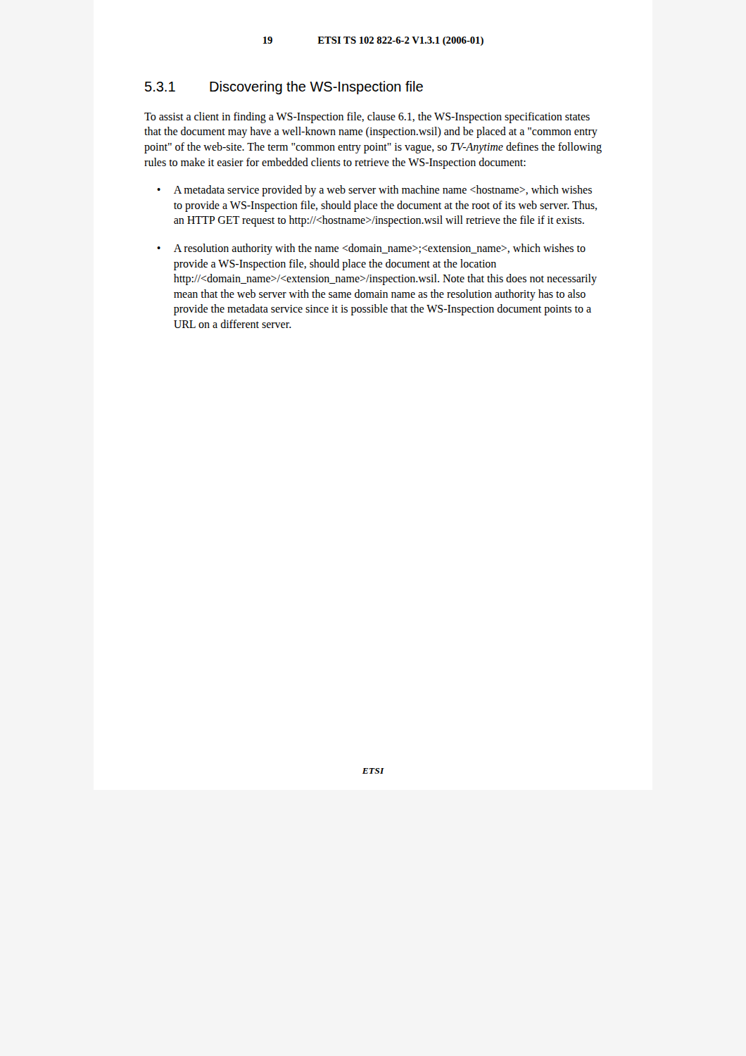19 ETSI TS 102 822-6-2 V1.3.1 (2006-01)
5.3.1 Discovering the WS-Inspection file
To assist a client in finding a WS-Inspection file, clause 6.1, the WS-Inspection specification states that the document may have a well-known name (inspection.wsil) and be placed at a "common entry point" of the web-site. The term "common entry point" is vague, so TV-Anytime defines the following rules to make it easier for embedded clients to retrieve the WS-Inspection document:
A metadata service provided by a web server with machine name <hostname>, which wishes to provide a WS-Inspection file, should place the document at the root of its web server. Thus, an HTTP GET request to http://<hostname>/inspection.wsil will retrieve the file if it exists.
A resolution authority with the name <domain_name>;<extension_name>, which wishes to provide a WS-Inspection file, should place the document at the location http://<domain_name>/<extension_name>/inspection.wsil. Note that this does not necessarily mean that the web server with the same domain name as the resolution authority has to also provide the metadata service since it is possible that the WS-Inspection document points to a URL on a different server.
ETSI